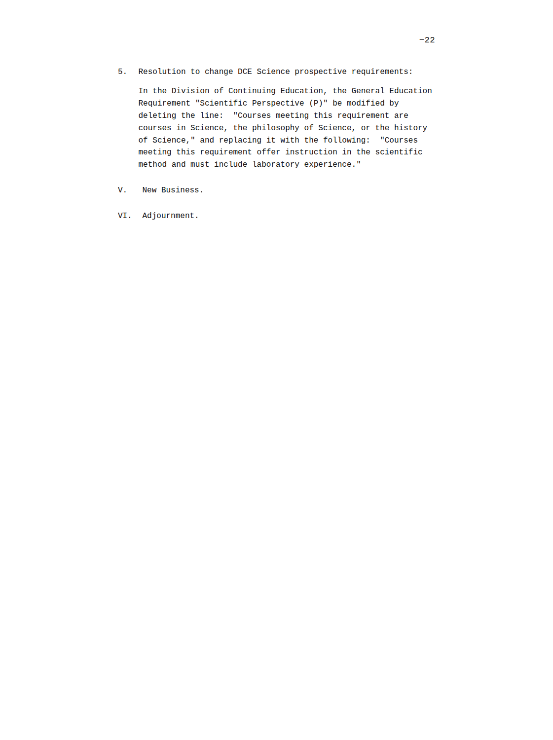−22
5.
Resolution to change DCE Science prospective requirements:
In the Division of Continuing Education, the General Education Requirement "Scientific Perspective (P)" be modified by deleting the line: "Courses meeting this requirement are courses in Science, the philosophy of Science, or the history of Science," and replacing it with the following: "Courses meeting this requirement offer instruction in the scientific method and must include laboratory experience."
V.
New Business.
VI.
Adjournment.